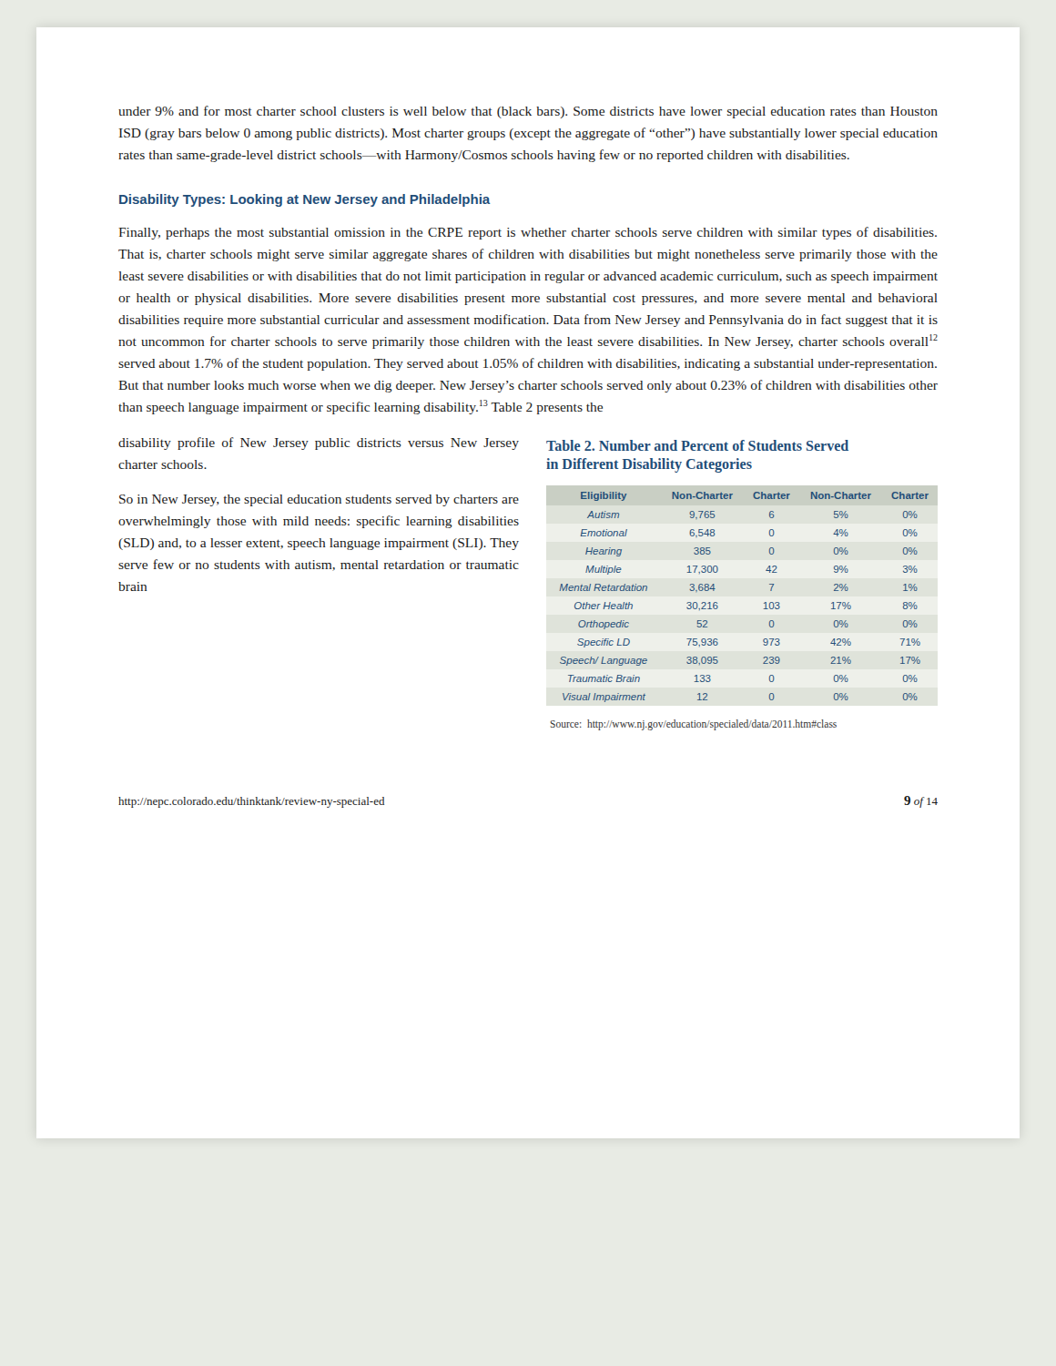under 9% and for most charter school clusters is well below that (black bars). Some districts have lower special education rates than Houston ISD (gray bars below 0 among public districts). Most charter groups (except the aggregate of “other”) have substantially lower special education rates than same-grade-level district schools—with Harmony/Cosmos schools having few or no reported children with disabilities.
Disability Types: Looking at New Jersey and Philadelphia
Finally, perhaps the most substantial omission in the CRPE report is whether charter schools serve children with similar types of disabilities. That is, charter schools might serve similar aggregate shares of children with disabilities but might nonetheless serve primarily those with the least severe disabilities or with disabilities that do not limit participation in regular or advanced academic curriculum, such as speech impairment or health or physical disabilities. More severe disabilities present more substantial cost pressures, and more severe mental and behavioral disabilities require more substantial curricular and assessment modification. Data from New Jersey and Pennsylvania do in fact suggest that it is not uncommon for charter schools to serve primarily those children with the least severe disabilities. In New Jersey, charter schools overall12 served about 1.7% of the student population. They served about 1.05% of children with disabilities, indicating a substantial under-representation. But that number looks much worse when we dig deeper. New Jersey’s charter schools served only about 0.23% of children with disabilities other than speech language impairment or specific learning disability.13 Table 2 presents the
Table 2. Number and Percent of Students Served
in Different Disability Categories
| Eligibility | Non-Charter | Charter | Non-Charter | Charter |
| --- | --- | --- | --- | --- |
| Autism | 9,765 | 6 | 5% | 0% |
| Emotional | 6,548 | 0 | 4% | 0% |
| Hearing | 385 | 0 | 0% | 0% |
| Multiple | 17,300 | 42 | 9% | 3% |
| Mental Retardation | 3,684 | 7 | 2% | 1% |
| Other Health | 30,216 | 103 | 17% | 8% |
| Orthopedic | 52 | 0 | 0% | 0% |
| Specific LD | 75,936 | 973 | 42% | 71% |
| Speech/ Language | 38,095 | 239 | 21% | 17% |
| Traumatic Brain | 133 | 0 | 0% | 0% |
| Visual Impairment | 12 | 0 | 0% | 0% |
Source: http://www.nj.gov/education/specialed/data/2011.htm#class
disability profile of New Jersey public districts versus New Jersey charter schools.
So in New Jersey, the special education students served by charters are overwhelmingly those with mild needs: specific learning disabilities (SLD) and, to a lesser extent, speech language impairment (SLI). They serve few or no students with autism, mental retardation or traumatic brain
http://nepc.colorado.edu/thinktank/review-ny-special-ed 9 of 14